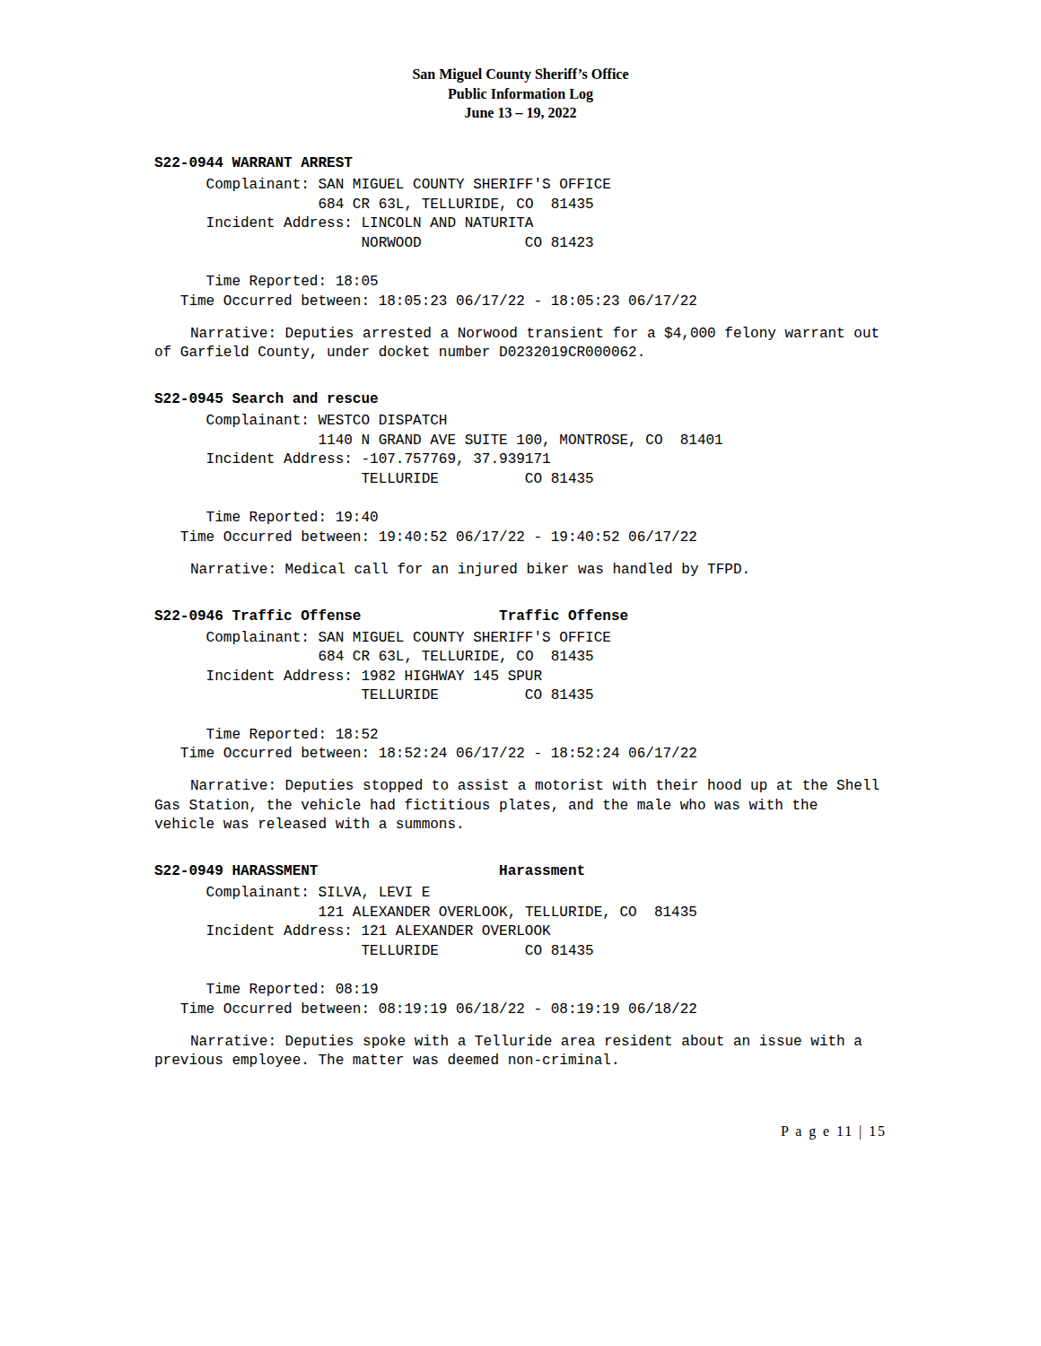San Miguel County Sheriff’s Office
Public Information Log
June 13 – 19, 2022
S22-0944 WARRANT ARREST
      Complainant: SAN MIGUEL COUNTY SHERIFF'S OFFICE
                   684 CR 63L, TELLURIDE, CO  81435
      Incident Address: LINCOLN AND NATURITA
                        NORWOOD            CO 81423

      Time Reported: 18:05
   Time Occurred between: 18:05:23 06/17/22 - 18:05:23 06/17/22
Narrative: Deputies arrested a Norwood transient for a $4,000 felony warrant out of Garfield County, under docket number D0232019CR000062.
S22-0945 Search and rescue
      Complainant: WESTCO DISPATCH
                   1140 N GRAND AVE SUITE 100, MONTROSE, CO  81401
      Incident Address: -107.757769, 37.939171
                        TELLURIDE          CO 81435

      Time Reported: 19:40
   Time Occurred between: 19:40:52 06/17/22 - 19:40:52 06/17/22
Narrative: Medical call for an injured biker was handled by TFPD.
S22-0946 Traffic Offense Traffic Offense
      Complainant: SAN MIGUEL COUNTY SHERIFF'S OFFICE
                   684 CR 63L, TELLURIDE, CO  81435
      Incident Address: 1982 HIGHWAY 145 SPUR
                        TELLURIDE          CO 81435

      Time Reported: 18:52
   Time Occurred between: 18:52:24 06/17/22 - 18:52:24 06/17/22
Narrative: Deputies stopped to assist a motorist with their hood up at the Shell Gas Station, the vehicle had fictitious plates, and the male who was with the vehicle was released with a summons.
S22-0949 HARASSMENT Harassment
      Complainant: SILVA, LEVI E
                   121 ALEXANDER OVERLOOK, TELLURIDE, CO  81435
      Incident Address: 121 ALEXANDER OVERLOOK
                        TELLURIDE          CO 81435

      Time Reported: 08:19
   Time Occurred between: 08:19:19 06/18/22 - 08:19:19 06/18/22
Narrative: Deputies spoke with a Telluride area resident about an issue with a previous employee. The matter was deemed non-criminal.
P a g e 11 | 15